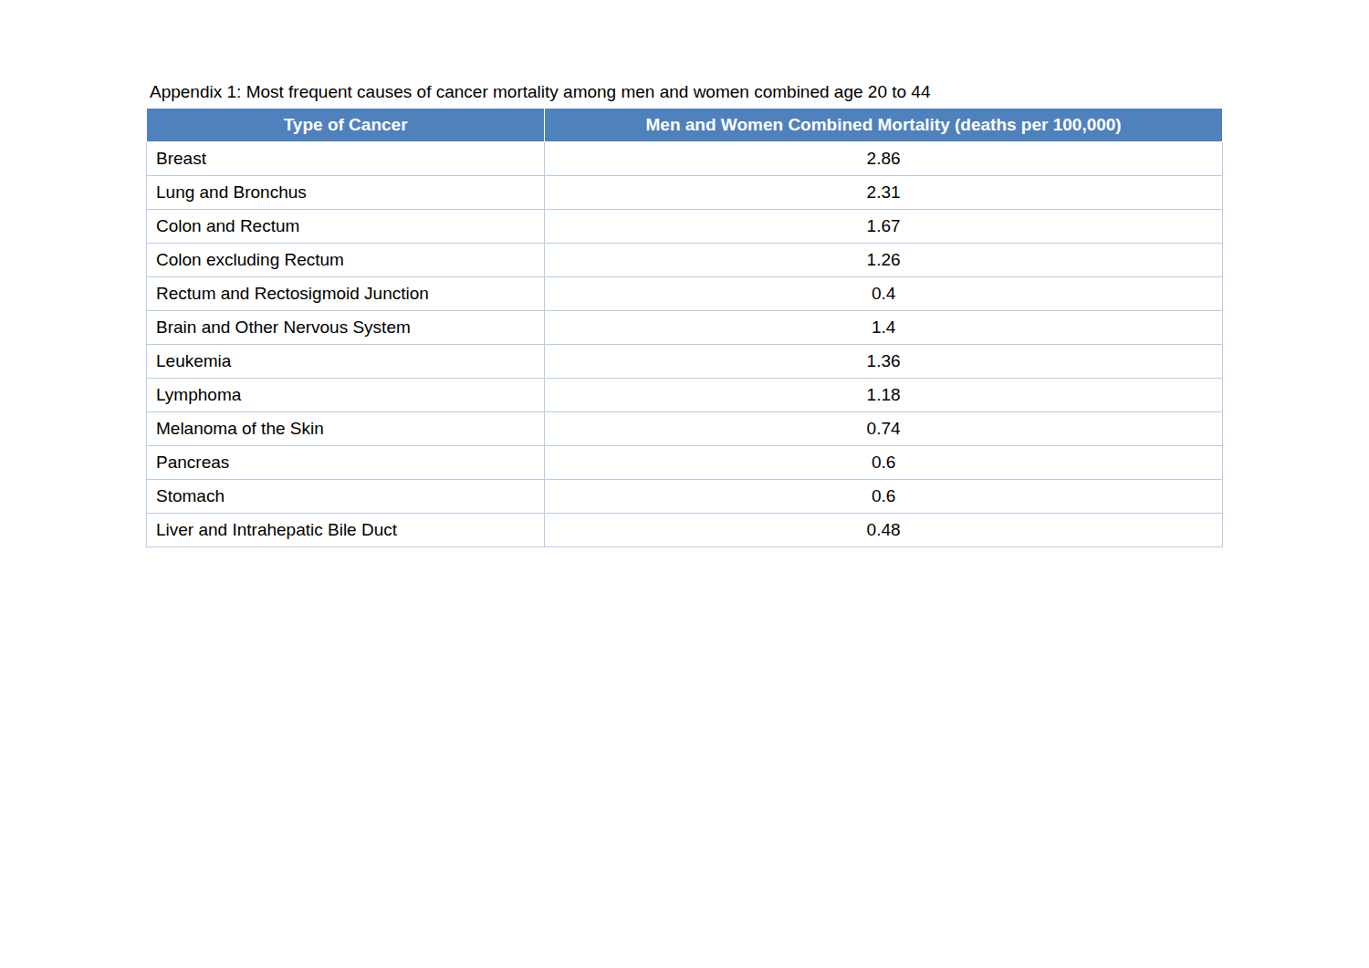Appendix 1: Most frequent causes of cancer mortality among men and women combined age 20 to 44
| Type of Cancer | Men and Women Combined Mortality (deaths per 100,000) |
| --- | --- |
| Breast | 2.86 |
| Lung and Bronchus | 2.31 |
| Colon and Rectum | 1.67 |
| Colon excluding Rectum | 1.26 |
| Rectum and Rectosigmoid Junction | 0.4 |
| Brain and Other Nervous System | 1.4 |
| Leukemia | 1.36 |
| Lymphoma | 1.18 |
| Melanoma of the Skin | 0.74 |
| Pancreas | 0.6 |
| Stomach | 0.6 |
| Liver and Intrahepatic Bile Duct | 0.48 |